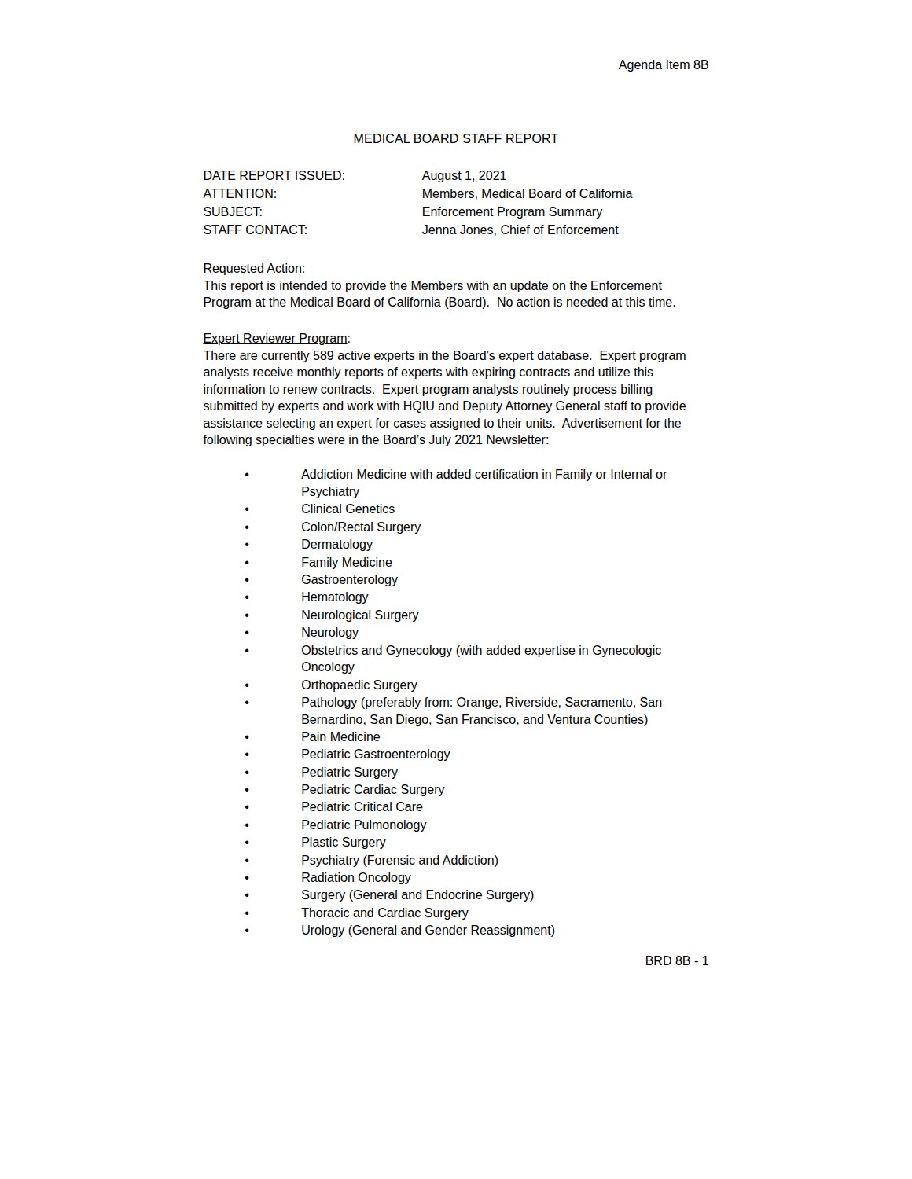Agenda Item 8B
MEDICAL BOARD STAFF REPORT
| DATE REPORT ISSUED: | August 1, 2021 |
| ATTENTION: | Members, Medical Board of California |
| SUBJECT: | Enforcement Program Summary |
| STAFF CONTACT: | Jenna Jones, Chief of Enforcement |
Requested Action
:
This report is intended to provide the Members with an update on the Enforcement Program at the Medical Board of California (Board). No action is needed at this time.
Expert Reviewer Program
:
There are currently 589 active experts in the Board’s expert database. Expert program analysts receive monthly reports of experts with expiring contracts and utilize this information to renew contracts. Expert program analysts routinely process billing submitted by experts and work with HQIU and Deputy Attorney General staff to provide assistance selecting an expert for cases assigned to their units. Advertisement for the following specialties were in the Board’s July 2021 Newsletter:
Addiction Medicine with added certification in Family or Internal or Psychiatry
Clinical Genetics
Colon/Rectal Surgery
Dermatology
Family Medicine
Gastroenterology
Hematology
Neurological Surgery
Neurology
Obstetrics and Gynecology (with added expertise in Gynecologic Oncology
Orthopaedic Surgery
Pathology (preferably from: Orange, Riverside, Sacramento, San Bernardino, San Diego, San Francisco, and Ventura Counties)
Pain Medicine
Pediatric Gastroenterology
Pediatric Surgery
Pediatric Cardiac Surgery
Pediatric Critical Care
Pediatric Pulmonology
Plastic Surgery
Psychiatry (Forensic and Addiction)
Radiation Oncology
Surgery (General and Endocrine Surgery)
Thoracic and Cardiac Surgery
Urology (General and Gender Reassignment)
BRD 8B - 1